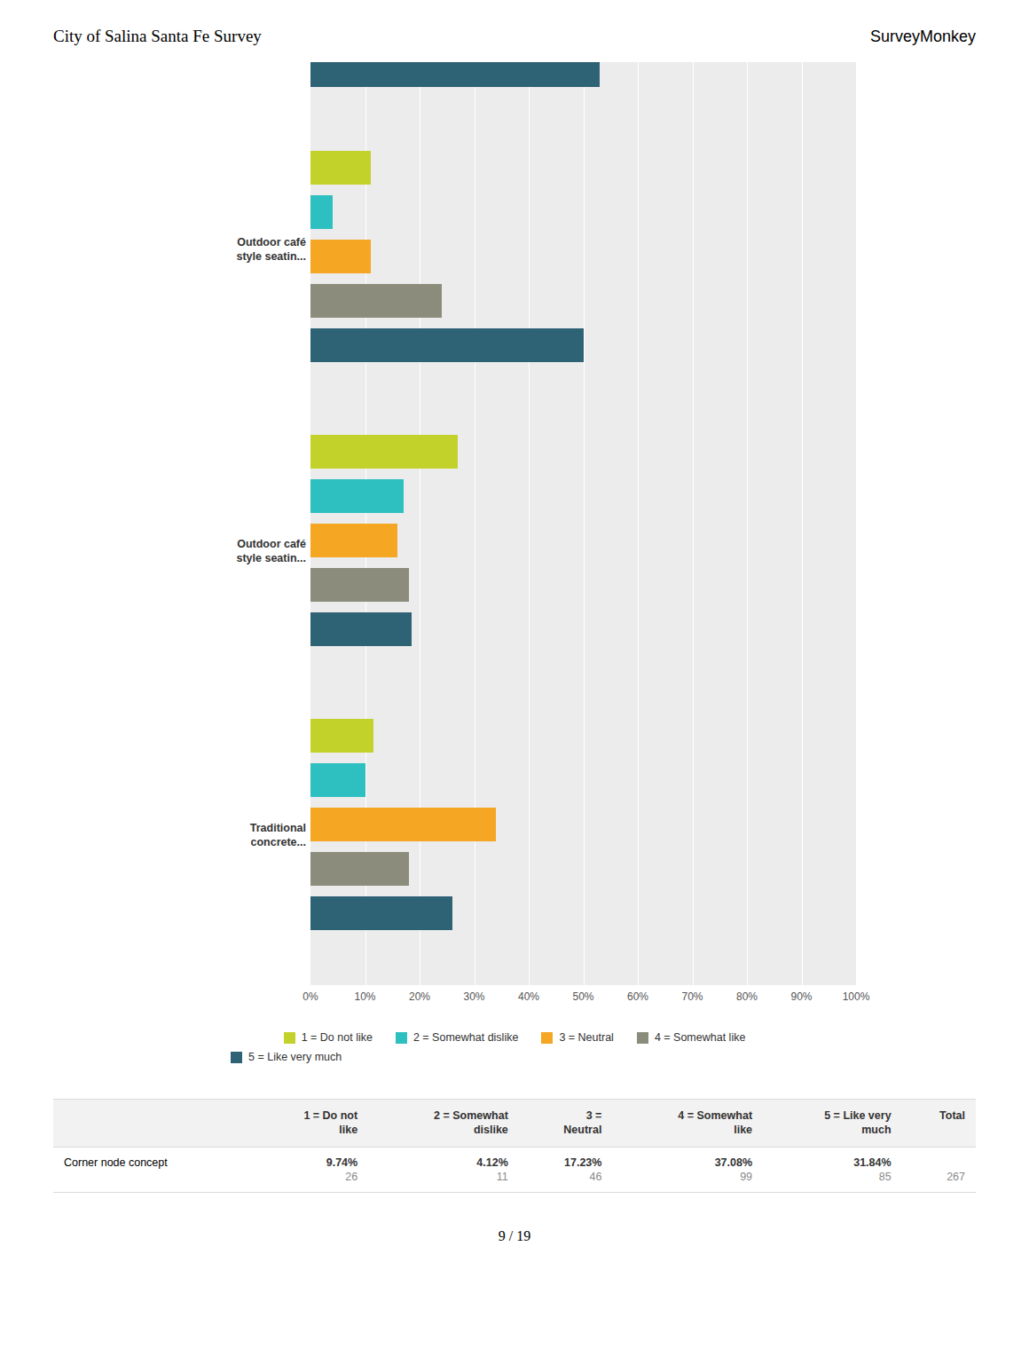City of Salina Santa Fe Survey
SurveyMonkey
Outdoor café
style seatin...
Outdoor café
style seatin...
Traditional
concrete...
0% 10% 20% 30% 40% 50% 60% 70% 80% 90% 100%
1 = Do not like
2 = Somewhat dislike
3 = Neutral
4 = Somewhat like
5 = Like very much
| | 1 = Do not like | 2 = Somewhat dislike | 3 = Neutral | 4 = Somewhat like | 5 = Like very much | Total |
| --- | --- | --- | --- | --- | --- | --- |
| Corner node concept | 9.74% 26 | 4.12% 11 | 17.23% 46 | 37.08% 99 | 31.84% 85 | 267 |
9 / 19